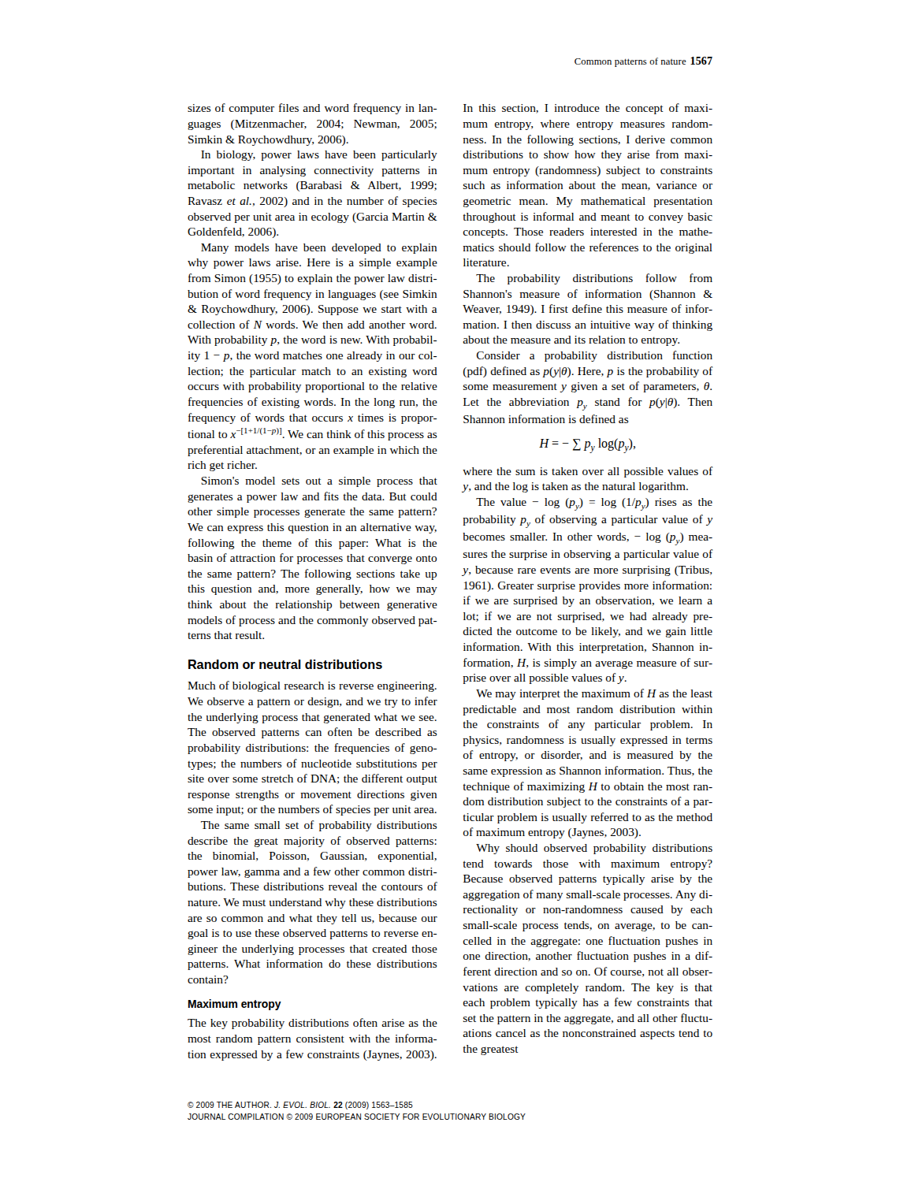Common patterns of nature 1567
sizes of computer files and word frequency in languages (Mitzenmacher, 2004; Newman, 2005; Simkin & Roychowdhury, 2006).
In biology, power laws have been particularly important in analysing connectivity patterns in metabolic networks (Barabasi & Albert, 1999; Ravasz et al., 2002) and in the number of species observed per unit area in ecology (Garcia Martin & Goldenfeld, 2006).
Many models have been developed to explain why power laws arise. Here is a simple example from Simon (1955) to explain the power law distribution of word frequency in languages (see Simkin & Roychowdhury, 2006). Suppose we start with a collection of N words. We then add another word. With probability p, the word is new. With probability 1 − p, the word matches one already in our collection; the particular match to an existing word occurs with probability proportional to the relative frequencies of existing words. In the long run, the frequency of words that occurs x times is proportional to x−[1+1/(1−p)]. We can think of this process as preferential attachment, or an example in which the rich get richer.
Simon's model sets out a simple process that generates a power law and fits the data. But could other simple processes generate the same pattern? We can express this question in an alternative way, following the theme of this paper: What is the basin of attraction for processes that converge onto the same pattern? The following sections take up this question and, more generally, how we may think about the relationship between generative models of process and the commonly observed patterns that result.
Random or neutral distributions
Much of biological research is reverse engineering. We observe a pattern or design, and we try to infer the underlying process that generated what we see. The observed patterns can often be described as probability distributions: the frequencies of genotypes; the numbers of nucleotide substitutions per site over some stretch of DNA; the different output response strengths or movement directions given some input; or the numbers of species per unit area.
The same small set of probability distributions describe the great majority of observed patterns: the binomial, Poisson, Gaussian, exponential, power law, gamma and a few other common distributions. These distributions reveal the contours of nature. We must understand why these distributions are so common and what they tell us, because our goal is to use these observed patterns to reverse engineer the underlying processes that created those patterns. What information do these distributions contain?
Maximum entropy
The key probability distributions often arise as the most random pattern consistent with the information expressed by a few constraints (Jaynes, 2003). In this section, I introduce the concept of maximum entropy, where entropy measures randomness. In the following sections, I derive common distributions to show how they arise from maximum entropy (randomness) subject to constraints such as information about the mean, variance or geometric mean. My mathematical presentation throughout is informal and meant to convey basic concepts. Those readers interested in the mathematics should follow the references to the original literature.
The probability distributions follow from Shannon's measure of information (Shannon & Weaver, 1949). I first define this measure of information. I then discuss an intuitive way of thinking about the measure and its relation to entropy.
Consider a probability distribution function (pdf) defined as p(y|θ). Here, p is the probability of some measurement y given a set of parameters, θ. Let the abbreviation py stand for p(y|θ). Then Shannon information is defined as
H = − ∑ py log(py),
where the sum is taken over all possible values of y, and the log is taken as the natural logarithm.
The value − log (py) = log (1/py) rises as the probability py of observing a particular value of y becomes smaller. In other words, − log (py) measures the surprise in observing a particular value of y, because rare events are more surprising (Tribus, 1961). Greater surprise provides more information: if we are surprised by an observation, we learn a lot; if we are not surprised, we had already predicted the outcome to be likely, and we gain little information. With this interpretation, Shannon information, H, is simply an average measure of surprise over all possible values of y.
We may interpret the maximum of H as the least predictable and most random distribution within the constraints of any particular problem. In physics, randomness is usually expressed in terms of entropy, or disorder, and is measured by the same expression as Shannon information. Thus, the technique of maximizing H to obtain the most random distribution subject to the constraints of a particular problem is usually referred to as the method of maximum entropy (Jaynes, 2003).
Why should observed probability distributions tend towards those with maximum entropy? Because observed patterns typically arise by the aggregation of many small-scale processes. Any directionality or non-randomness caused by each small-scale process tends, on average, to be cancelled in the aggregate: one fluctuation pushes in one direction, another fluctuation pushes in a different direction and so on. Of course, not all observations are completely random. The key is that each problem typically has a few constraints that set the pattern in the aggregate, and all other fluctuations cancel as the nonconstrained aspects tend to the greatest
© 2009 THE AUTHOR. J. EVOL. BIOL. 22 (2009) 1563–1585
JOURNAL COMPILATION © 2009 EUROPEAN SOCIETY FOR EVOLUTIONARY BIOLOGY